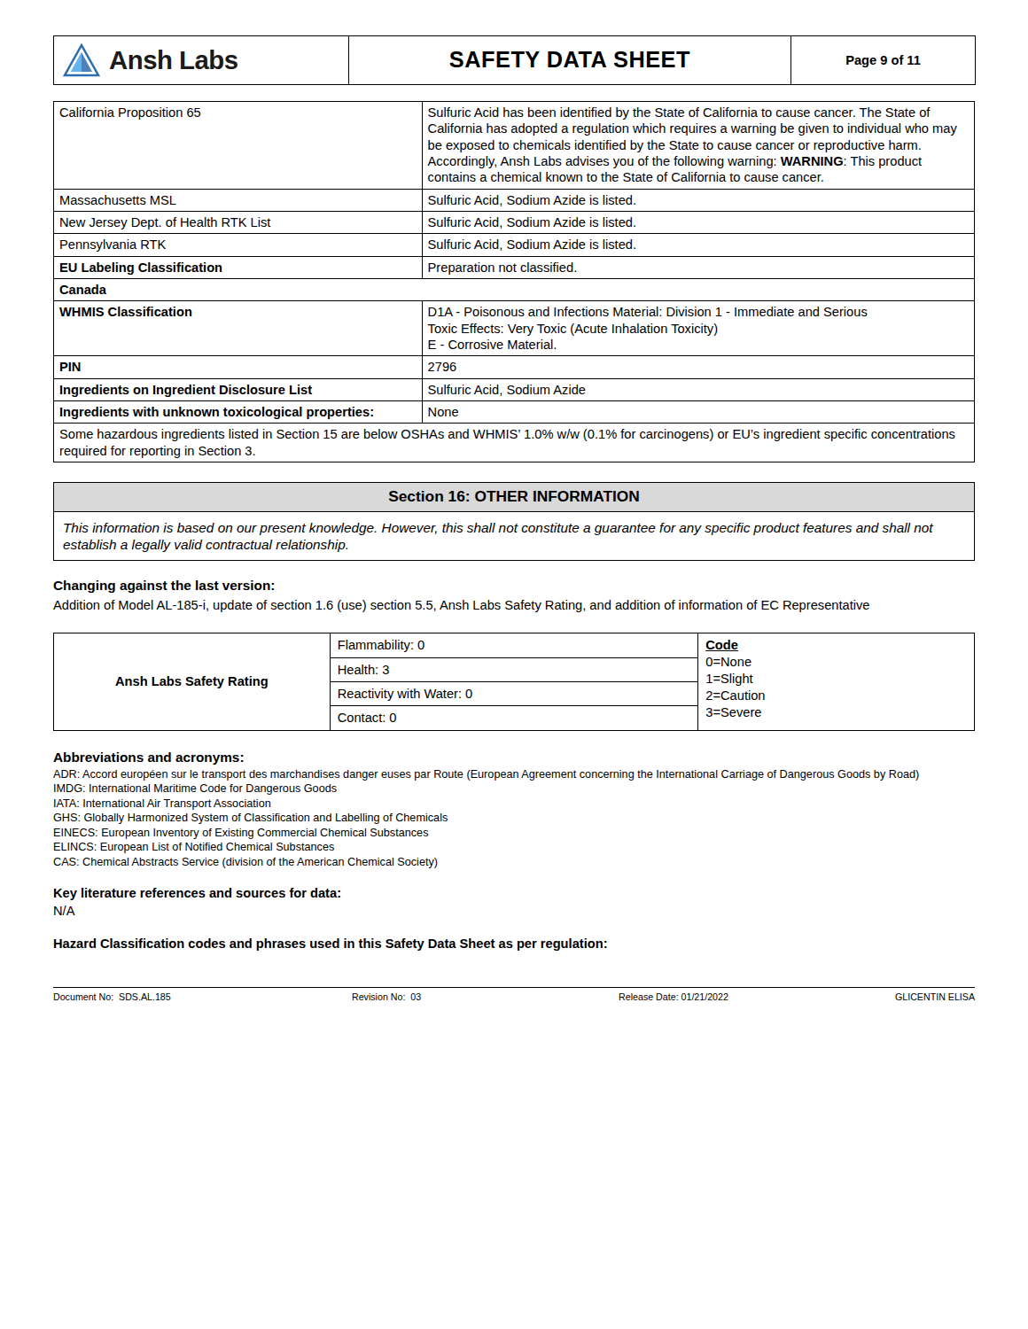Ansh Labs
SAFETY DATA SHEET
Page 9 of 11
| California Proposition 65 | Sulfuric Acid has been identified by the State of California to cause cancer. The State of California has adopted a regulation which requires a warning be given to individual who may be exposed to chemicals identified by the State to cause cancer or reproductive harm. Accordingly, Ansh Labs advises you of the following warning: WARNING : This product contains a chemical known to the State of California to cause cancer. |
| Massachusetts MSL | Sulfuric Acid, Sodium Azide is listed. |
| New Jersey Dept. of Health RTK List | Sulfuric Acid, Sodium Azide is listed. |
| Pennsylvania RTK | Sulfuric Acid, Sodium Azide is listed. |
| EU Labeling Classification | Preparation not classified. |
| Canada |
| WHMIS Classification | D1A - Poisonous and Infections Material: Division 1 - Immediate and Serious Toxic Effects: Very Toxic (Acute Inhalation Toxicity) E - Corrosive Material. |
| PIN | 2796 |
| Ingredients on Ingredient Disclosure List | Sulfuric Acid, Sodium Azide |
| Ingredients with unknown toxicological properties: | None |
| Some hazardous ingredients listed in Section 15 are below OSHAs and WHMIS’ 1.0% w/w (0.1% for carcinogens) or EU’s ingredient specific concentrations required for reporting in Section 3. |
Section 16: OTHER INFORMATION
This information is based on our present knowledge. However, this shall not constitute a guarantee for any specific product features and shall not establish a legally valid contractual relationship.
Changing against the last version:
Addition of Model AL-185-i, update of section 1.6 (use) section 5.5, Ansh Labs Safety Rating, and addition of information of EC Representative
| Ansh Labs Safety Rating | Flammability: 0 | Code 0=None 1=Slight 2=Caution 3=Severe |
| Health: 3 |
| Reactivity with Water: 0 |
| Contact: 0 |
Abbreviations and acronyms:
ADR: Accord européen sur le transport des marchandises danger euses par Route (European Agreement concerning the International Carriage of Dangerous Goods by Road)
IMDG: International Maritime Code for Dangerous Goods
IATA: International Air Transport Association
GHS: Globally Harmonized System of Classification and Labelling of Chemicals
EINECS: European Inventory of Existing Commercial Chemical Substances
ELINCS: European List of Notified Chemical Substances
CAS: Chemical Abstracts Service (division of the American Chemical Society)
Key literature references and sources for data:
N/A
Hazard Classification codes and phrases used in this Safety Data Sheet as per regulation:
Document No: SDS.AL.185 Revision No: 03 Release Date: 01/21/2022 GLICENTIN ELISA